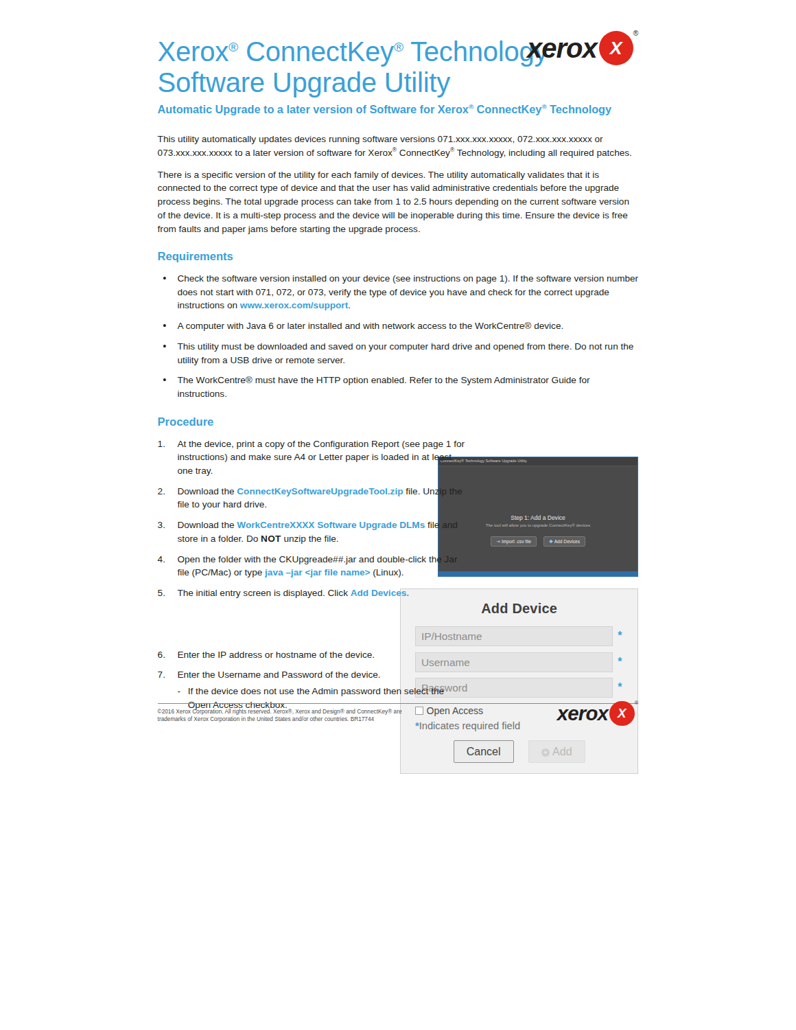xerox ®
Xerox® ConnectKey® Technology Software Upgrade Utility
Automatic Upgrade to a later version of Software for Xerox® ConnectKey® Technology
This utility automatically updates devices running software versions 071.xxx.xxx.xxxxx, 072.xxx.xxx.xxxxx or 073.xxx.xxx.xxxxx to a later version of software for Xerox® ConnectKey® Technology, including all required patches.
There is a specific version of the utility for each family of devices. The utility automatically validates that it is connected to the correct type of device and that the user has valid administrative credentials before the upgrade process begins. The total upgrade process can take from 1 to 2.5 hours depending on the current software version of the device. It is a multi-step process and the device will be inoperable during this time. Ensure the device is free from faults and paper jams before starting the upgrade process.
Requirements
Check the software version installed on your device (see instructions on page 1). If the software version number does not start with 071, 072, or 073, verify the type of device you have and check for the correct upgrade instructions on www.xerox.com/support.
A computer with Java 6 or later installed and with network access to the WorkCentre® device.
This utility must be downloaded and saved on your computer hard drive and opened from there. Do not run the utility from a USB drive or remote server.
The WorkCentre® must have the HTTP option enabled. Refer to the System Administrator Guide for instructions.
Procedure
ConnectKey® Technology Software Upgrade Utility
Step 1: Add a Device
The tool will allow you to upgrade ConnectKey® devices
⇥Import .csv file ✚Add Devices
Add Device
IP/Hostname
*
Username
*
Password
*
Open Access
*Indicates required field
Cancel +Add
At the device, print a copy of the Configuration Report (see page 1 for instructions) and make sure A4 or Letter paper is loaded in at least one tray.
Download the ConnectKeySoftwareUpgradeTool.zip file. Unzip the file to your hard drive.
Download the WorkCentreXXXX Software Upgrade DLMs file and store in a folder. Do NOT unzip the file.
Open the folder with the CKUpgreade##.jar and double-click the Jar file (PC/Mac) or type java –jar <jar file name> (Linux).
The initial entry screen is displayed. Click Add Devices.
Enter the IP address or hostname of the device.
Enter the Username and Password of the device.
If the device does not use the Admin password then select the Open Access checkbox.
xerox ®
©2016 Xerox Corporation. All rights reserved. Xerox®, Xerox and Design® and ConnectKey® are
trademarks of Xerox Corporation in the United States and/or other countries. BR17744